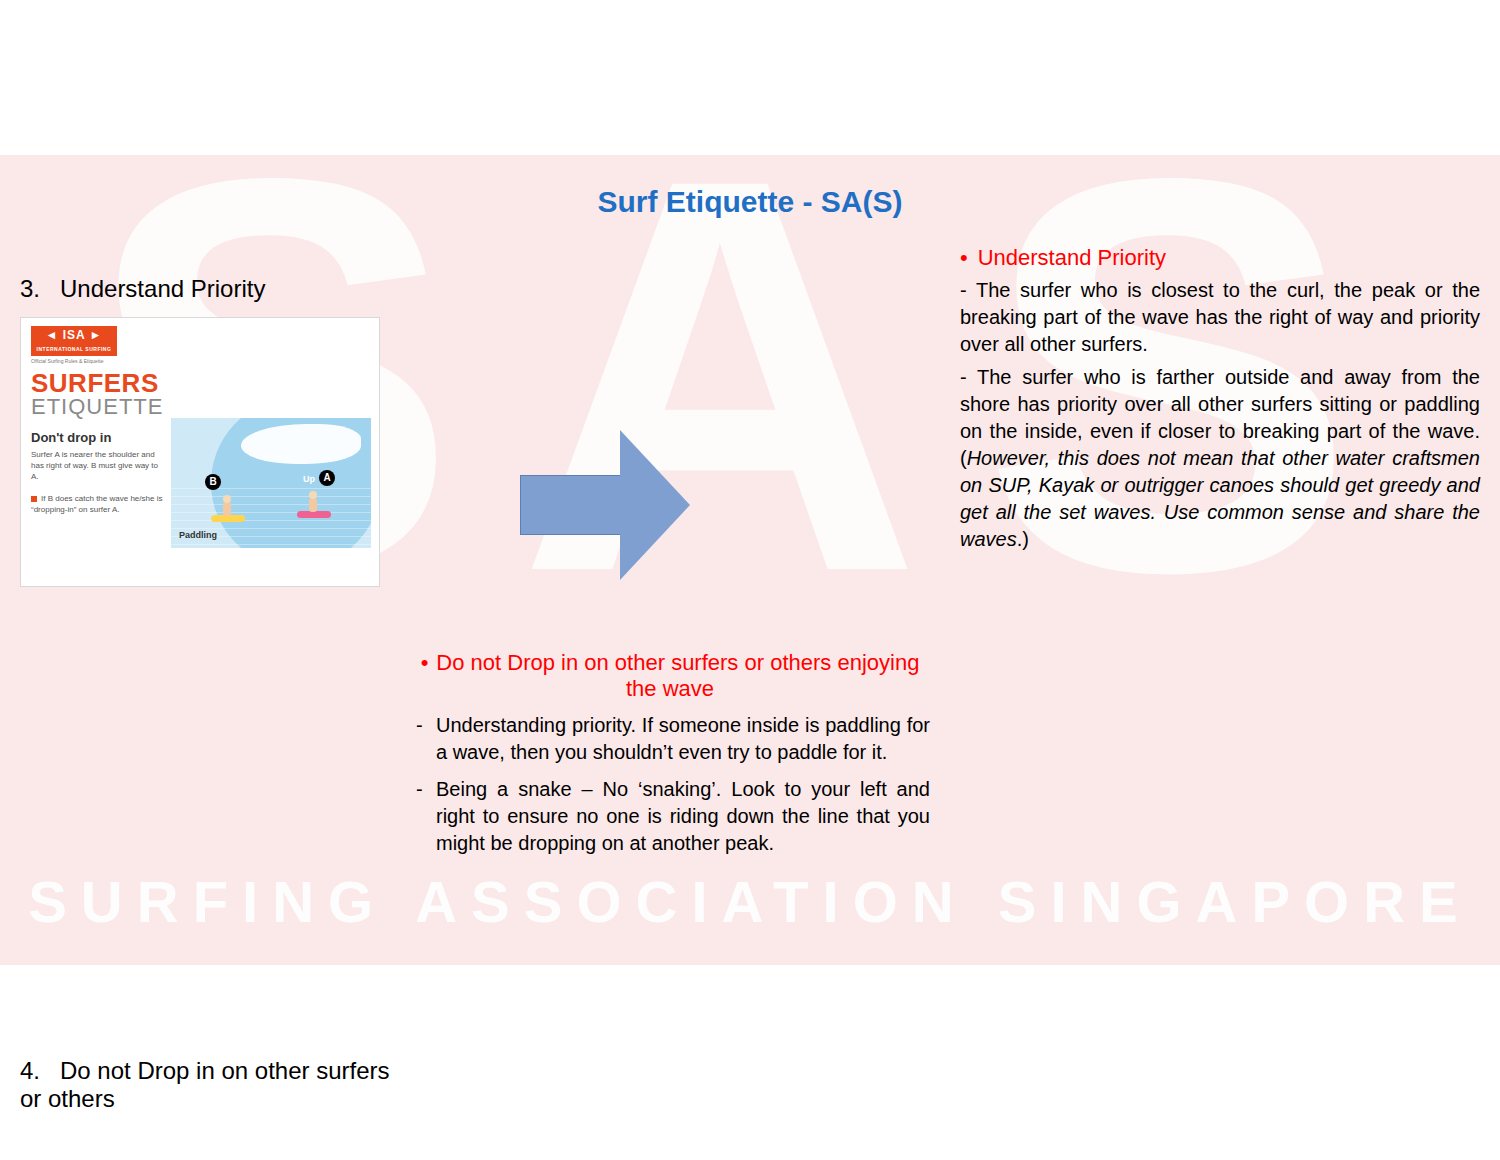SAS
SURFING ASSOCIATION SINGAPORE
Surf Etiquette - SA(S)
3. Understand Priority
◄ ISA ► INTERNATIONAL SURFING ASSOCIATION
Official Surfing Rules & Etiquette
SURFERS ETIQUETTE
Don't drop in
Surfer A is nearer the shoulder and has right of way. B must give way to A.
If B does catch the wave he/she is “dropping-in” on surfer A.
A
B
Up
Paddling
4. Do not Drop in on other surfers or others
•Do not Drop in on other surfers or others enjoying the wave
Understanding priority. If someone inside is paddling for a wave, then you shouldn’t even try to paddle for it.
Being a snake – No ‘snaking’. Look to your left and right to ensure no one is riding down the line that you might be dropping on at another peak.
•Understand Priority
- The surfer who is closest to the curl, the peak or the breaking part of the wave has the right of way and priority over all other surfers.
- The surfer who is farther outside and away from the shore has priority over all other surfers sitting or paddling on the inside, even if closer to breaking part of the wave. (However, this does not mean that other water craftsmen on SUP, Kayak or outrigger canoes should get greedy and get all the set waves. Use common sense and share the waves.)